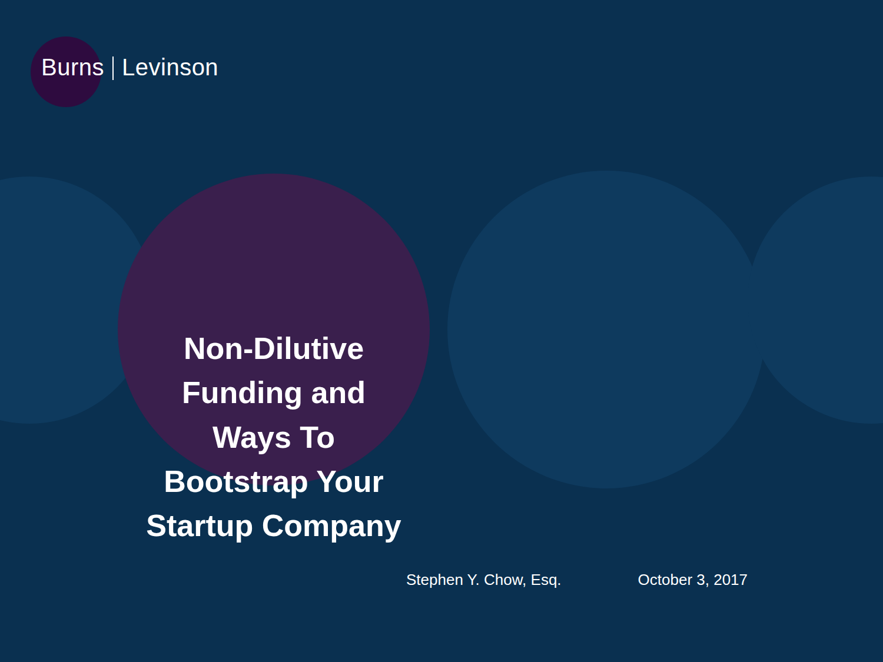Burns Levinson
Non-Dilutive
Funding and
Ways To
Bootstrap Your
Startup Company
Stephen Y. Chow, Esq.October 3, 2017